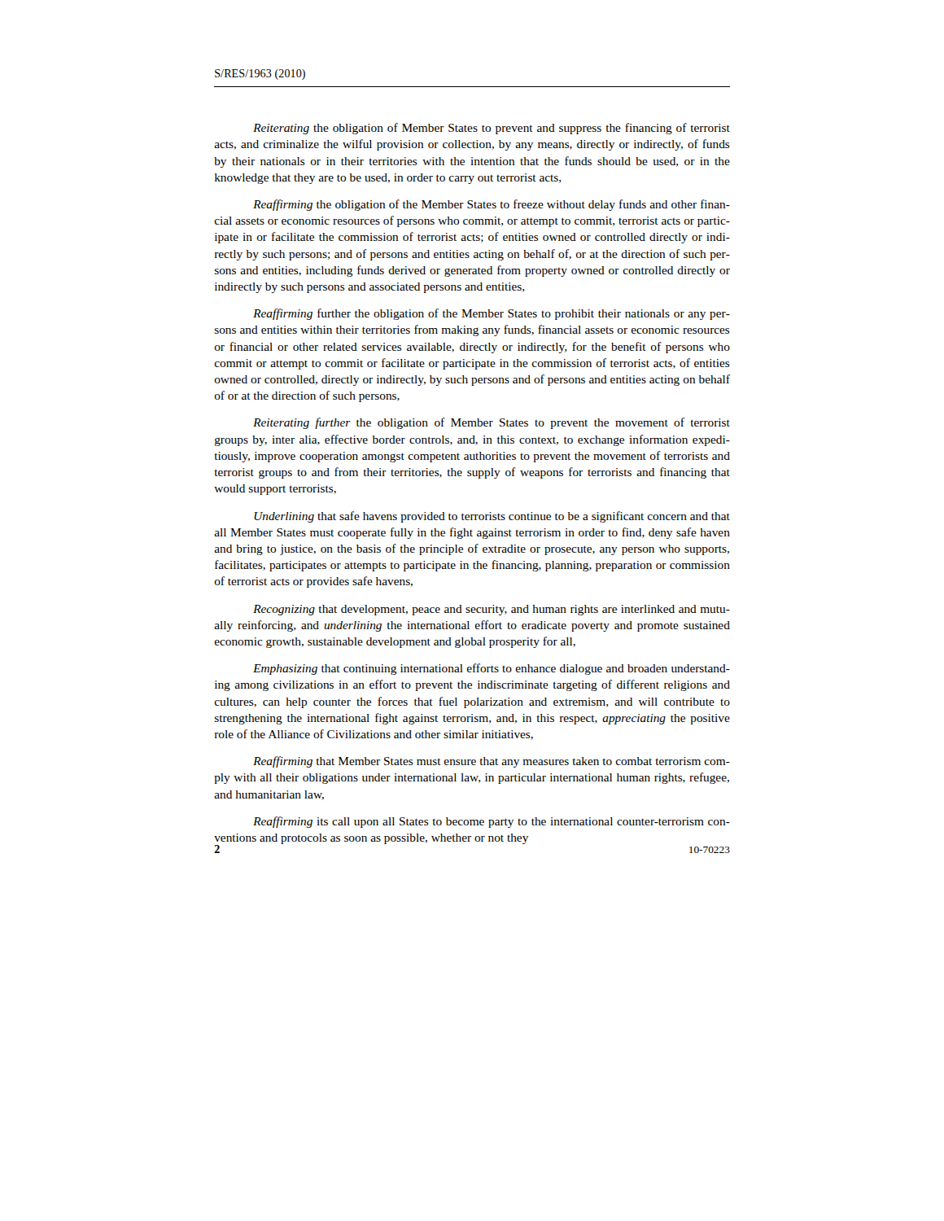S/RES/1963 (2010)
Reiterating the obligation of Member States to prevent and suppress the financing of terrorist acts, and criminalize the wilful provision or collection, by any means, directly or indirectly, of funds by their nationals or in their territories with the intention that the funds should be used, or in the knowledge that they are to be used, in order to carry out terrorist acts,
Reaffirming the obligation of the Member States to freeze without delay funds and other financial assets or economic resources of persons who commit, or attempt to commit, terrorist acts or participate in or facilitate the commission of terrorist acts; of entities owned or controlled directly or indirectly by such persons; and of persons and entities acting on behalf of, or at the direction of such persons and entities, including funds derived or generated from property owned or controlled directly or indirectly by such persons and associated persons and entities,
Reaffirming further the obligation of the Member States to prohibit their nationals or any persons and entities within their territories from making any funds, financial assets or economic resources or financial or other related services available, directly or indirectly, for the benefit of persons who commit or attempt to commit or facilitate or participate in the commission of terrorist acts, of entities owned or controlled, directly or indirectly, by such persons and of persons and entities acting on behalf of or at the direction of such persons,
Reiterating further the obligation of Member States to prevent the movement of terrorist groups by, inter alia, effective border controls, and, in this context, to exchange information expeditiously, improve cooperation amongst competent authorities to prevent the movement of terrorists and terrorist groups to and from their territories, the supply of weapons for terrorists and financing that would support terrorists,
Underlining that safe havens provided to terrorists continue to be a significant concern and that all Member States must cooperate fully in the fight against terrorism in order to find, deny safe haven and bring to justice, on the basis of the principle of extradite or prosecute, any person who supports, facilitates, participates or attempts to participate in the financing, planning, preparation or commission of terrorist acts or provides safe havens,
Recognizing that development, peace and security, and human rights are interlinked and mutually reinforcing, and underlining the international effort to eradicate poverty and promote sustained economic growth, sustainable development and global prosperity for all,
Emphasizing that continuing international efforts to enhance dialogue and broaden understanding among civilizations in an effort to prevent the indiscriminate targeting of different religions and cultures, can help counter the forces that fuel polarization and extremism, and will contribute to strengthening the international fight against terrorism, and, in this respect, appreciating the positive role of the Alliance of Civilizations and other similar initiatives,
Reaffirming that Member States must ensure that any measures taken to combat terrorism comply with all their obligations under international law, in particular international human rights, refugee, and humanitarian law,
Reaffirming its call upon all States to become party to the international counter-terrorism conventions and protocols as soon as possible, whether or not they
2 10-70223